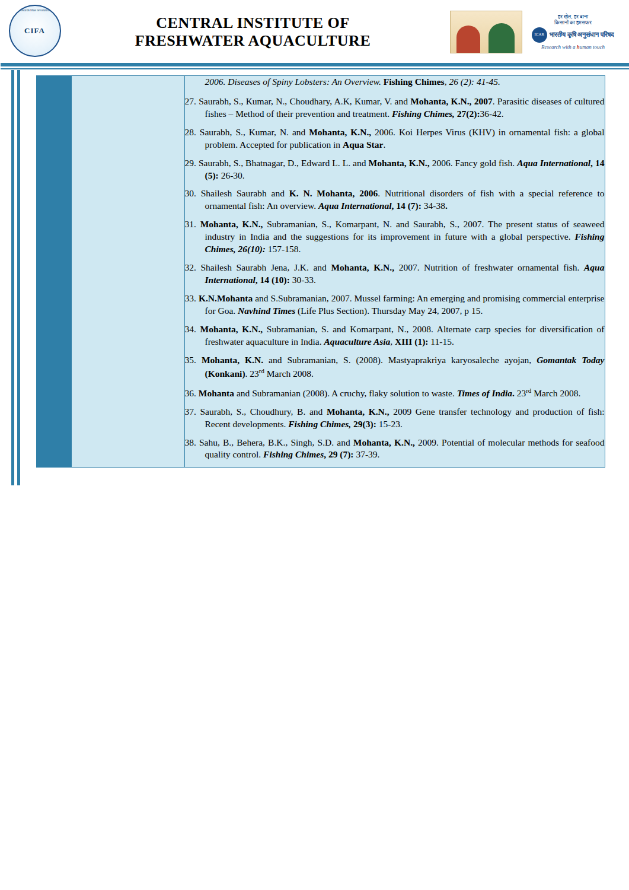CENTRAL INSTITUTE OF
FRESHWATER AQUACULTURE
हर खेत, हर दाना
किसानों का हमसफर
ICAR
भारतीय कृषि अनुसंधान परिषद
Research with a human touch
| | | 2006. Diseases of Spiny Lobsters: An Overview. Fishing Chimes , 26 (2): 41-45. 27. Saurabh, S., Kumar, N., Choudhary, A.K, Kumar, V. and Mohanta, K.N., 2007 . Parasitic diseases of cultured fishes – Method of their prevention and treatment. Fishing Chimes, 27(2): 36-42. 28. Saurabh, S., Kumar, N. and Mohanta, K.N., 2006. Koi Herpes Virus (KHV) in ornamental fish: a global problem. Accepted for publication in Aqua Star . 29. Saurabh, S., Bhatnagar, D., Edward L. L. and Mohanta, K.N., 2006. Fancy gold fish. Aqua International , 14 (5): 26-30. 30. Shailesh Saurabh and K. N. Mohanta, 2006 . Nutritional disorders of fish with a special reference to ornamental fish: An overview. Aqua International , 14 (7): 34-38 . 31. Mohanta, K.N., Subramanian, S., Komarpant, N. and Saurabh, S., 2007. The present status of seaweed industry in India and the suggestions for its improvement in future with a global perspective. Fishing Chimes, 26(10): 157-158. 32. Shailesh Saurabh Jena, J.K. and Mohanta, K.N., 2007. Nutrition of freshwater ornamental fish. Aqua International , 14 (10): 30-33. 33. K.N.Mohanta and S.Subramanian, 2007. Mussel farming: An emerging and promising commercial enterprise for Goa. Navhind Times (Life Plus Section). Thursday May 24, 2007, p 15. 34. Mohanta, K.N., Subramanian, S. and Komarpant, N., 2008. Alternate carp species for diversification of freshwater aquaculture in India. Aquaculture Asia , XIII (1): 11-15. 35. Mohanta, K.N. and Subramanian, S. (2008). Mastyaprakriya karyosaleche ayojan, Gomantak Today (Konkani) . 23 rd March 2008. 36. Mohanta and Subramanian (2008). A cruchy, flaky solution to waste. Times of India . 23 rd March 2008. 37. Saurabh, S., Choudhury, B. and Mohanta, K.N., 2009 Gene transfer technology and production of fish: Recent developments. Fishing Chimes, 29(3): 15-23. 38. Sahu, B., Behera, B.K., Singh, S.D. and Mohanta, K.N., 2009. Potential of molecular methods for seafood quality control. Fishing Chimes , 29 (7): 37-39. |